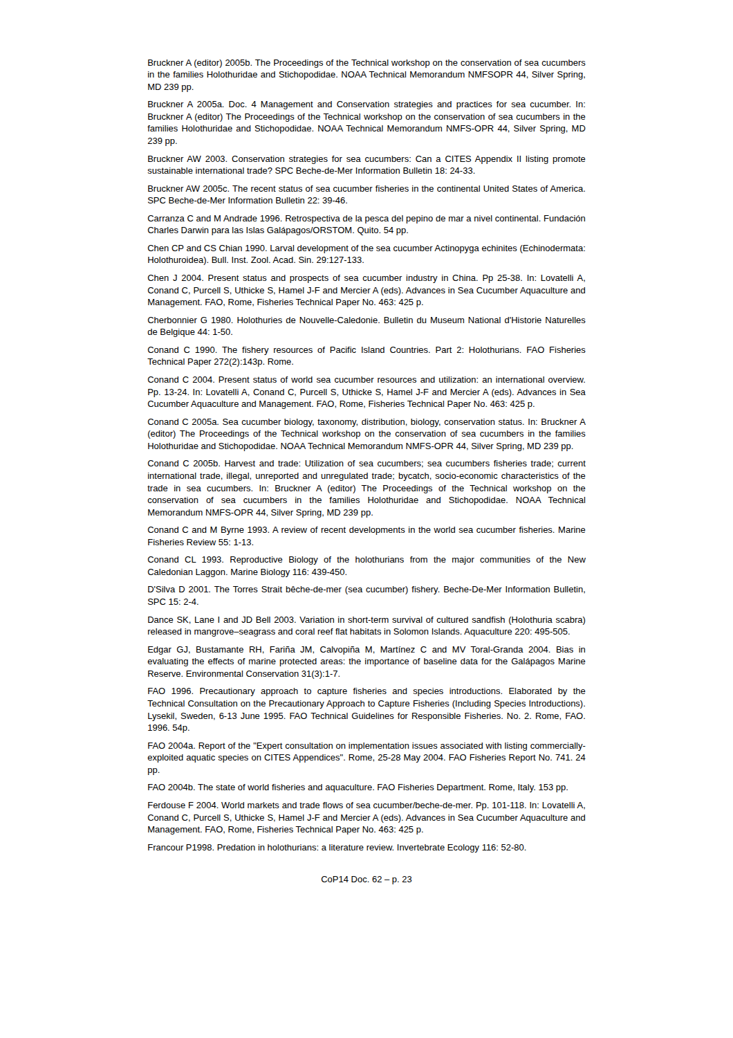Bruckner A (editor) 2005b. The Proceedings of the Technical workshop on the conservation of sea cucumbers in the families Holothuridae and Stichopodidae. NOAA Technical Memorandum NMFSOPR 44, Silver Spring, MD 239 pp.
Bruckner A 2005a. Doc. 4 Management and Conservation strategies and practices for sea cucumber. In: Bruckner A (editor) The Proceedings of the Technical workshop on the conservation of sea cucumbers in the families Holothuridae and Stichopodidae. NOAA Technical Memorandum NMFS-OPR 44, Silver Spring, MD 239 pp.
Bruckner AW 2003. Conservation strategies for sea cucumbers: Can a CITES Appendix II listing promote sustainable international trade? SPC Beche-de-Mer Information Bulletin 18: 24-33.
Bruckner AW 2005c. The recent status of sea cucumber fisheries in the continental United States of America. SPC Beche-de-Mer Information Bulletin 22: 39-46.
Carranza C and M Andrade 1996. Retrospectiva de la pesca del pepino de mar a nivel continental. Fundación Charles Darwin para las Islas Galápagos/ORSTOM. Quito. 54 pp.
Chen CP and CS Chian 1990. Larval development of the sea cucumber Actinopyga echinites (Echinodermata: Holothuroidea). Bull. Inst. Zool. Acad. Sin. 29:127-133.
Chen J 2004. Present status and prospects of sea cucumber industry in China. Pp 25-38. In: Lovatelli A, Conand C, Purcell S, Uthicke S, Hamel J-F and Mercier A (eds). Advances in Sea Cucumber Aquaculture and Management. FAO, Rome, Fisheries Technical Paper No. 463: 425 p.
Cherbonnier G 1980. Holothuries de Nouvelle-Caledonie. Bulletin du Museum National d'Historie Naturelles de Belgique 44: 1-50.
Conand C 1990. The fishery resources of Pacific Island Countries. Part 2: Holothurians. FAO Fisheries Technical Paper 272(2):143p. Rome.
Conand C 2004. Present status of world sea cucumber resources and utilization: an international overview. Pp. 13-24. In: Lovatelli A, Conand C, Purcell S, Uthicke S, Hamel J-F and Mercier A (eds). Advances in Sea Cucumber Aquaculture and Management. FAO, Rome, Fisheries Technical Paper No. 463: 425 p.
Conand C 2005a. Sea cucumber biology, taxonomy, distribution, biology, conservation status. In: Bruckner A (editor) The Proceedings of the Technical workshop on the conservation of sea cucumbers in the families Holothuridae and Stichopodidae. NOAA Technical Memorandum NMFS-OPR 44, Silver Spring, MD 239 pp.
Conand C 2005b. Harvest and trade: Utilization of sea cucumbers; sea cucumbers fisheries trade; current international trade, illegal, unreported and unregulated trade; bycatch, socio-economic characteristics of the trade in sea cucumbers. In: Bruckner A (editor) The Proceedings of the Technical workshop on the conservation of sea cucumbers in the families Holothuridae and Stichopodidae. NOAA Technical Memorandum NMFS-OPR 44, Silver Spring, MD 239 pp.
Conand C and M Byrne 1993. A review of recent developments in the world sea cucumber fisheries. Marine Fisheries Review 55: 1-13.
Conand CL 1993. Reproductive Biology of the holothurians from the major communities of the New Caledonian Laggon. Marine Biology 116: 439-450.
D'Silva D 2001. The Torres Strait bêche-de-mer (sea cucumber) fishery. Beche-De-Mer Information Bulletin, SPC 15: 2-4.
Dance SK, Lane I and JD Bell 2003. Variation in short-term survival of cultured sandfish (Holothuria scabra) released in mangrove–seagrass and coral reef flat habitats in Solomon Islands. Aquaculture 220: 495-505.
Edgar GJ, Bustamante RH, Fariña JM, Calvopiña M, Martínez C and MV Toral-Granda 2004. Bias in evaluating the effects of marine protected areas: the importance of baseline data for the Galápagos Marine Reserve. Environmental Conservation 31(3):1-7.
FAO 1996. Precautionary approach to capture fisheries and species introductions. Elaborated by the Technical Consultation on the Precautionary Approach to Capture Fisheries (Including Species Introductions). Lysekil, Sweden, 6-13 June 1995. FAO Technical Guidelines for Responsible Fisheries. No. 2. Rome, FAO. 1996. 54p.
FAO 2004a. Report of the "Expert consultation on implementation issues associated with listing commercially-exploited aquatic species on CITES Appendices". Rome, 25-28 May 2004. FAO Fisheries Report No. 741. 24 pp.
FAO 2004b. The state of world fisheries and aquaculture. FAO Fisheries Department. Rome, Italy. 153 pp.
Ferdouse F 2004. World markets and trade flows of sea cucumber/beche-de-mer. Pp. 101-118. In: Lovatelli A, Conand C, Purcell S, Uthicke S, Hamel J-F and Mercier A (eds). Advances in Sea Cucumber Aquaculture and Management. FAO, Rome, Fisheries Technical Paper No. 463: 425 p.
Francour P1998. Predation in holothurians: a literature review. Invertebrate Ecology 116: 52-80.
CoP14 Doc. 62 – p. 23